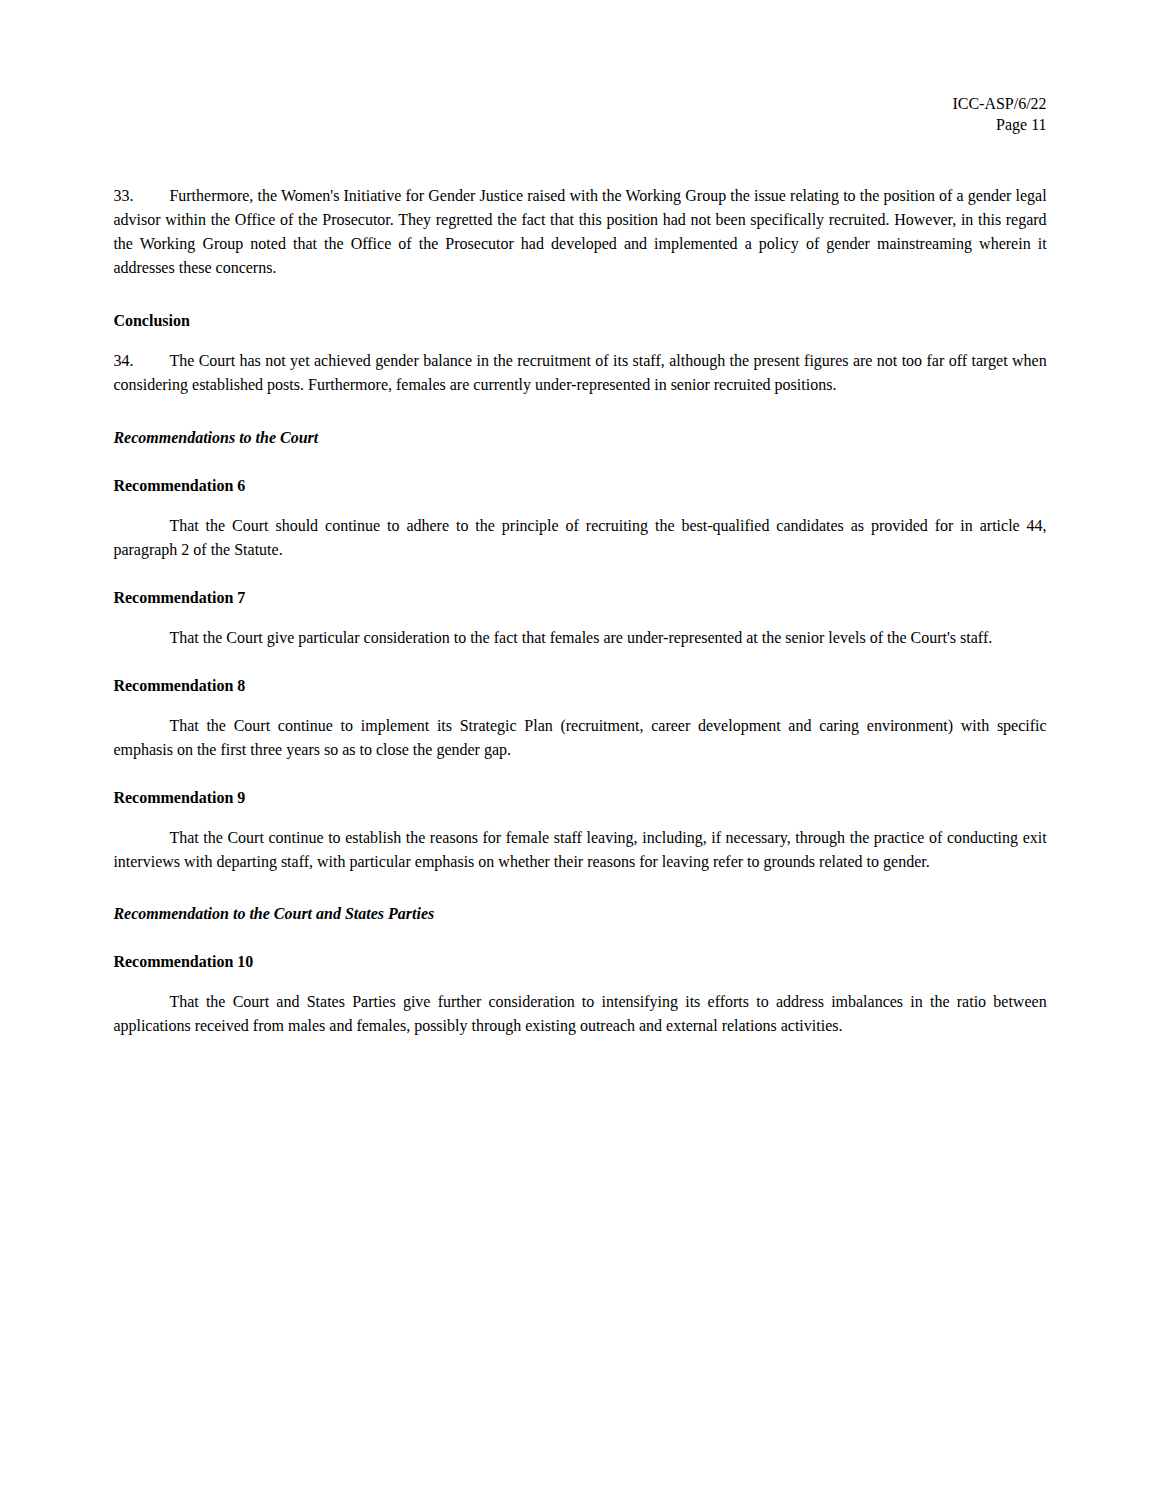ICC-ASP/6/22
Page 11
33. Furthermore, the Women's Initiative for Gender Justice raised with the Working Group the issue relating to the position of a gender legal advisor within the Office of the Prosecutor. They regretted the fact that this position had not been specifically recruited. However, in this regard the Working Group noted that the Office of the Prosecutor had developed and implemented a policy of gender mainstreaming wherein it addresses these concerns.
Conclusion
34. The Court has not yet achieved gender balance in the recruitment of its staff, although the present figures are not too far off target when considering established posts. Furthermore, females are currently under-represented in senior recruited positions.
Recommendations to the Court
Recommendation 6
That the Court should continue to adhere to the principle of recruiting the best-qualified candidates as provided for in article 44, paragraph 2 of the Statute.
Recommendation 7
That the Court give particular consideration to the fact that females are under-represented at the senior levels of the Court's staff.
Recommendation 8
That the Court continue to implement its Strategic Plan (recruitment, career development and caring environment) with specific emphasis on the first three years so as to close the gender gap.
Recommendation 9
That the Court continue to establish the reasons for female staff leaving, including, if necessary, through the practice of conducting exit interviews with departing staff, with particular emphasis on whether their reasons for leaving refer to grounds related to gender.
Recommendation to the Court and States Parties
Recommendation 10
That the Court and States Parties give further consideration to intensifying its efforts to address imbalances in the ratio between applications received from males and females, possibly through existing outreach and external relations activities.